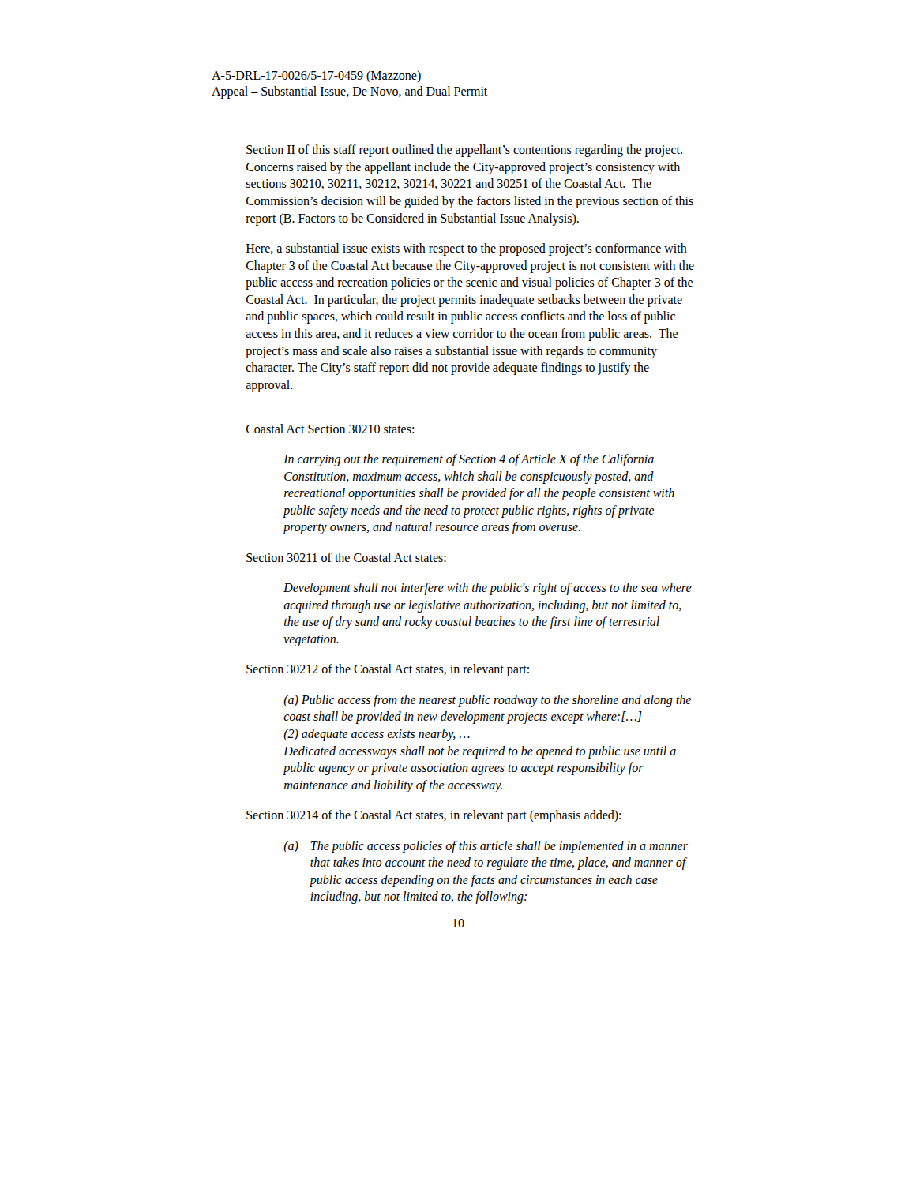A-5-DRL-17-0026/5-17-0459 (Mazzone)
Appeal – Substantial Issue, De Novo, and Dual Permit
Section II of this staff report outlined the appellant’s contentions regarding the project. Concerns raised by the appellant include the City-approved project’s consistency with sections 30210, 30211, 30212, 30214, 30221 and 30251 of the Coastal Act. The Commission’s decision will be guided by the factors listed in the previous section of this report (B. Factors to be Considered in Substantial Issue Analysis).
Here, a substantial issue exists with respect to the proposed project’s conformance with Chapter 3 of the Coastal Act because the City-approved project is not consistent with the public access and recreation policies or the scenic and visual policies of Chapter 3 of the Coastal Act. In particular, the project permits inadequate setbacks between the private and public spaces, which could result in public access conflicts and the loss of public access in this area, and it reduces a view corridor to the ocean from public areas. The project’s mass and scale also raises a substantial issue with regards to community character. The City’s staff report did not provide adequate findings to justify the approval.
Coastal Act Section 30210 states:
In carrying out the requirement of Section 4 of Article X of the California Constitution, maximum access, which shall be conspicuously posted, and recreational opportunities shall be provided for all the people consistent with public safety needs and the need to protect public rights, rights of private property owners, and natural resource areas from overuse.
Section 30211 of the Coastal Act states:
Development shall not interfere with the public's right of access to the sea where acquired through use or legislative authorization, including, but not limited to, the use of dry sand and rocky coastal beaches to the first line of terrestrial vegetation.
Section 30212 of the Coastal Act states, in relevant part:
(a) Public access from the nearest public roadway to the shoreline and along the coast shall be provided in new development projects except where:[…]
(2) adequate access exists nearby, …
Dedicated accessways shall not be required to be opened to public use until a public agency or private association agrees to accept responsibility for maintenance and liability of the accessway.
Section 30214 of the Coastal Act states, in relevant part (emphasis added):
(a)
The public access policies of this article shall be implemented in a manner that takes into account the need to regulate the time, place, and manner of public access depending on the facts and circumstances in each case including, but not limited to, the following:
10